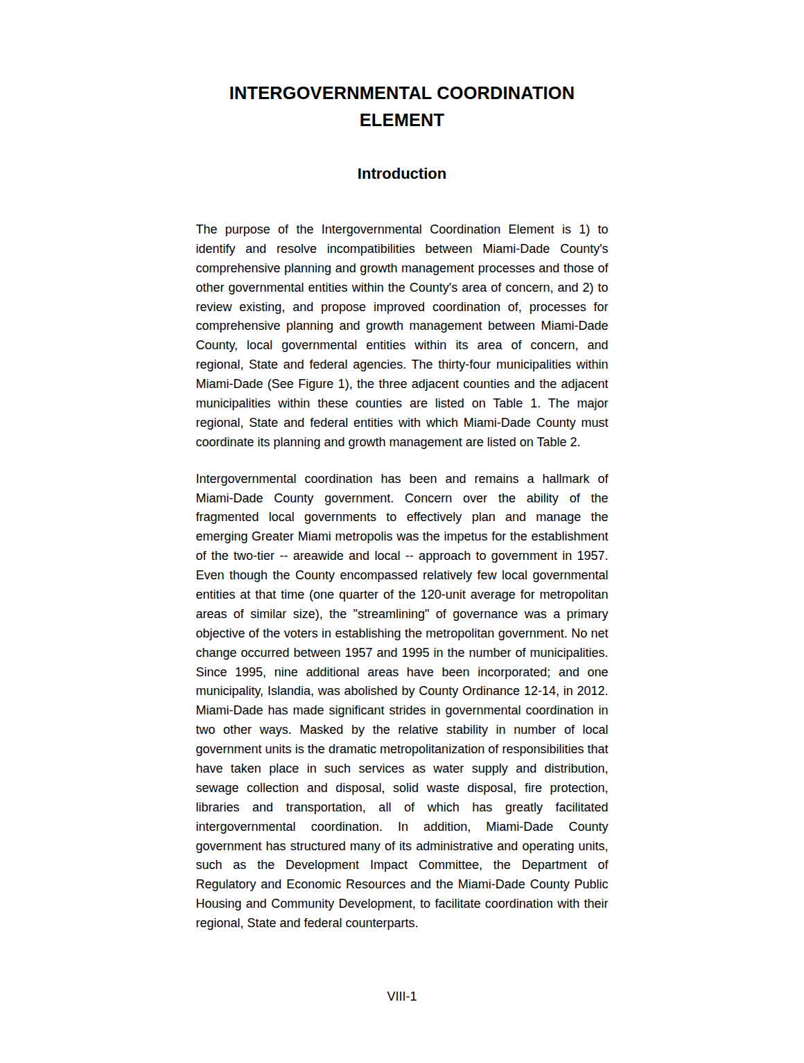INTERGOVERNMENTAL COORDINATION ELEMENT
Introduction
The purpose of the Intergovernmental Coordination Element is 1) to identify and resolve incompatibilities between Miami-Dade County's comprehensive planning and growth management processes and those of other governmental entities within the County's area of concern, and 2) to review existing, and propose improved coordination of, processes for comprehensive planning and growth management between Miami-Dade County, local governmental entities within its area of concern, and regional, State and federal agencies. The thirty-four municipalities within Miami-Dade (See Figure 1), the three adjacent counties and the adjacent municipalities within these counties are listed on Table 1. The major regional, State and federal entities with which Miami-Dade County must coordinate its planning and growth management are listed on Table 2.
Intergovernmental coordination has been and remains a hallmark of Miami-Dade County government. Concern over the ability of the fragmented local governments to effectively plan and manage the emerging Greater Miami metropolis was the impetus for the establishment of the two-tier -- areawide and local -- approach to government in 1957. Even though the County encompassed relatively few local governmental entities at that time (one quarter of the 120-unit average for metropolitan areas of similar size), the "streamlining" of governance was a primary objective of the voters in establishing the metropolitan government. No net change occurred between 1957 and 1995 in the number of municipalities. Since 1995, nine additional areas have been incorporated; and one municipality, Islandia, was abolished by County Ordinance 12-14, in 2012. Miami-Dade has made significant strides in governmental coordination in two other ways. Masked by the relative stability in number of local government units is the dramatic metropolitanization of responsibilities that have taken place in such services as water supply and distribution, sewage collection and disposal, solid waste disposal, fire protection, libraries and transportation, all of which has greatly facilitated intergovernmental coordination. In addition, Miami-Dade County government has structured many of its administrative and operating units, such as the Development Impact Committee, the Department of Regulatory and Economic Resources and the Miami-Dade County Public Housing and Community Development, to facilitate coordination with their regional, State and federal counterparts.
VIII-1